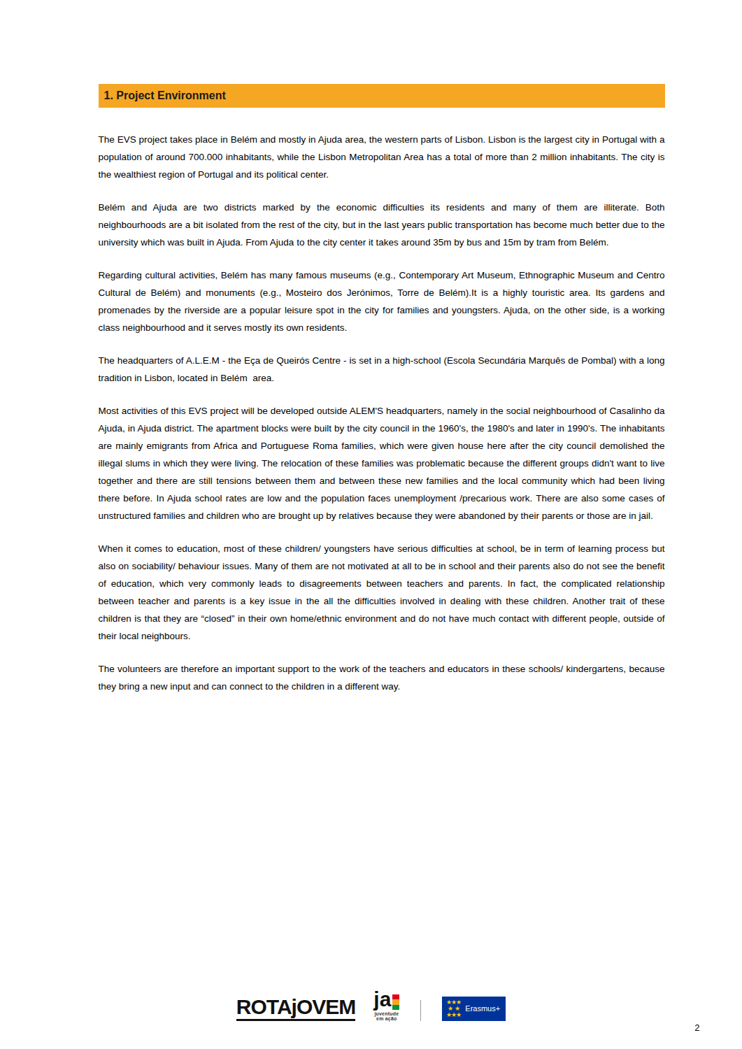1. Project Environment
The EVS project takes place in Belém and mostly in Ajuda area, the western parts of Lisbon. Lisbon is the largest city in Portugal with a population of around 700.000 inhabitants, while the Lisbon Metropolitan Area has a total of more than 2 million inhabitants. The city is the wealthiest region of Portugal and its political center.
Belém and Ajuda are two districts marked by the economic difficulties its residents and many of them are illiterate. Both neighbourhoods are a bit isolated from the rest of the city, but in the last years public transportation has become much better due to the university which was built in Ajuda. From Ajuda to the city center it takes around 35m by bus and 15m by tram from Belém.
Regarding cultural activities, Belém has many famous museums (e.g., Contemporary Art Museum, Ethnographic Museum and Centro Cultural de Belém) and monuments (e.g., Mosteiro dos Jerónimos, Torre de Belém).It is a highly touristic area. Its gardens and promenades by the riverside are a popular leisure spot in the city for families and youngsters. Ajuda, on the other side, is a working class neighbourhood and it serves mostly its own residents.
The headquarters of A.L.E.M - the Eça de Queirós Centre - is set in a high-school (Escola Secundária Marquês de Pombal) with a long tradition in Lisbon, located in Belém area.
Most activities of this EVS project will be developed outside ALEM'S headquarters, namely in the social neighbourhood of Casalinho da Ajuda, in Ajuda district. The apartment blocks were built by the city council in the 1960's, the 1980's and later in 1990's. The inhabitants are mainly emigrants from Africa and Portuguese Roma families, which were given house here after the city council demolished the illegal slums in which they were living. The relocation of these families was problematic because the different groups didn't want to live together and there are still tensions between them and between these new families and the local community which had been living there before. In Ajuda school rates are low and the population faces unemployment /precarious work. There are also some cases of unstructured families and children who are brought up by relatives because they were abandoned by their parents or those are in jail.
When it comes to education, most of these children/ youngsters have serious difficulties at school, be in term of learning process but also on sociability/ behaviour issues. Many of them are not motivated at all to be in school and their parents also do not see the benefit of education, which very commonly leads to disagreements between teachers and parents. In fact, the complicated relationship between teacher and parents is a key issue in the all the difficulties involved in dealing with these children. Another trait of these children is that they are “closed” in their own home/ethnic environment and do not have much contact with different people, outside of their local neighbours.
The volunteers are therefore an important support to the work of the teachers and educators in these schools/ kindergartens, because they bring a new input and can connect to the children in a different way.
ROTAj OVEM
ja juventude
em ação
★★★
★ ★
★★★ Erasmus+
2